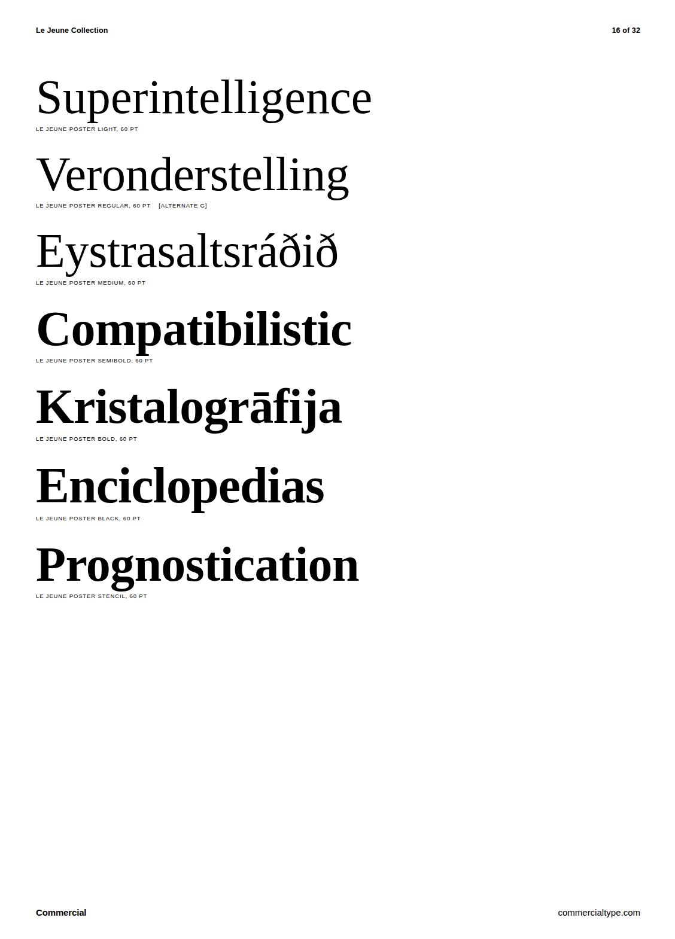Le Jeune Collection
16 of 32
Superintelligence
Le Jeune Poster Light, 60 pt
Veronderstelling
Le Jeune Poster Regular, 60 pt[alternate g]
Eystrasaltsráðið
Le Jeune Poster Medium, 60 pt
Compatibilistic
Le Jeune Poster Semibold, 60 pt
Kristalogrāfija
Le Jeune Poster Bold, 60 pt
Enciclopedias
Le Jeune Poster Black, 60 pt
Prognostication
Le Jeune Poster Stencil, 60 pt
Commercial
commercialtype.com